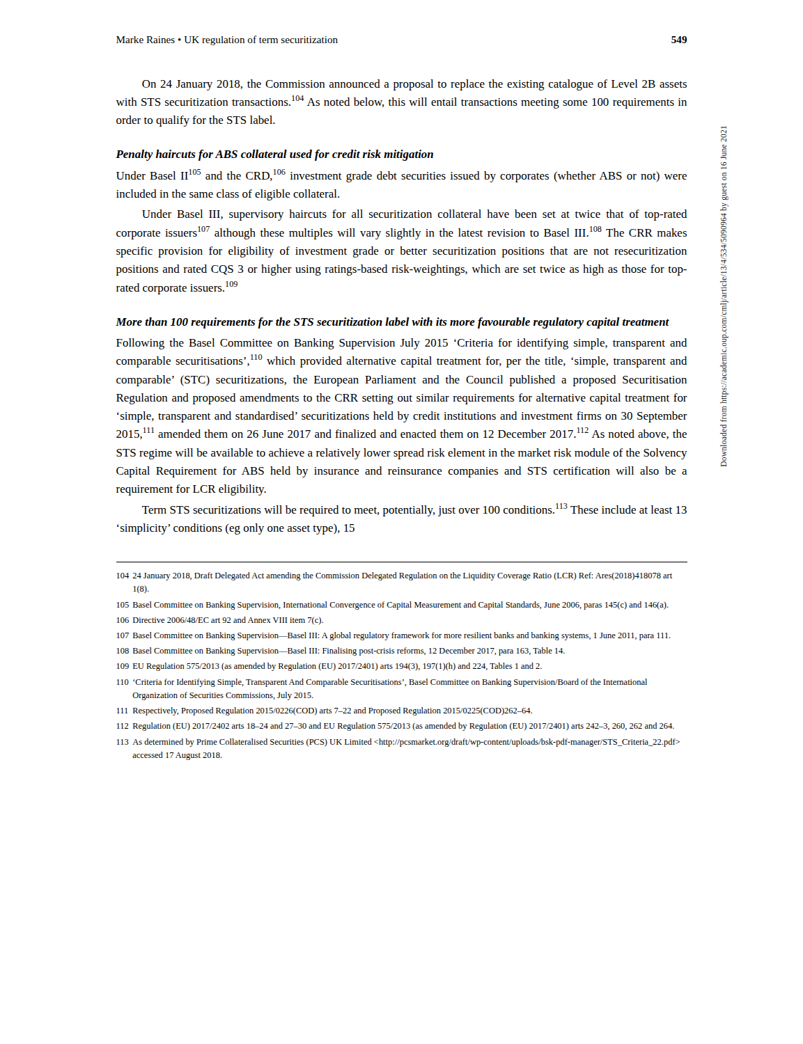Downloaded from https://academic.oup.com/cmlj/article/13/4/534/5090964 by guest on 16 June 2021
Marke Raines • UK regulation of term securitization 549
On 24 January 2018, the Commission announced a proposal to replace the existing catalogue of Level 2B assets with STS securitization transactions.104 As noted below, this will entail transactions meeting some 100 requirements in order to qualify for the STS label.
Penalty haircuts for ABS collateral used for credit risk mitigation
Under Basel II105 and the CRD,106 investment grade debt securities issued by corporates (whether ABS or not) were included in the same class of eligible collateral.
Under Basel III, supervisory haircuts for all securitization collateral have been set at twice that of top-rated corporate issuers107 although these multiples will vary slightly in the latest revision to Basel III.108 The CRR makes specific provision for eligibility of investment grade or better securitization positions that are not resecuritization positions and rated CQS 3 or higher using ratings-based risk-weightings, which are set twice as high as those for top-rated corporate issuers.109
More than 100 requirements for the STS securitization label with its more favourable regulatory capital treatment
Following the Basel Committee on Banking Supervision July 2015 ‘Criteria for identifying simple, transparent and comparable securitisations’,110 which provided alternative capital treatment for, per the title, ‘simple, transparent and comparable’ (STC) securitizations, the European Parliament and the Council published a proposed Securitisation Regulation and proposed amendments to the CRR setting out similar requirements for alternative capital treatment for ‘simple, transparent and standardised’ securitizations held by credit institutions and investment firms on 30 September 2015,111 amended them on 26 June 2017 and finalized and enacted them on 12 December 2017.112 As noted above, the STS regime will be available to achieve a relatively lower spread risk element in the market risk module of the Solvency Capital Requirement for ABS held by insurance and reinsurance companies and STS certification will also be a requirement for LCR eligibility.
Term STS securitizations will be required to meet, potentially, just over 100 conditions.113 These include at least 13 ‘simplicity’ conditions (eg only one asset type), 15
10424 January 2018, Draft Delegated Act amending the Commission Delegated Regulation on the Liquidity Coverage Ratio (LCR) Ref: Ares(2018)418078 art 1(8).
105 Basel Committee on Banking Supervision, International Convergence of Capital Measurement and Capital Standards, June 2006, paras 145(c) and 146(a).
106 Directive 2006/48/EC art 92 and Annex VIII item 7(c).
107 Basel Committee on Banking Supervision—Basel III: A global regulatory framework for more resilient banks and banking systems, 1 June 2011, para 111.
108 Basel Committee on Banking Supervision—Basel III: Finalising post-crisis reforms, 12 December 2017, para 163, Table 14.
109 EU Regulation 575/2013 (as amended by Regulation (EU) 2017/2401) arts 194(3), 197(1)(h) and 224, Tables 1 and 2.
110‘Criteria for Identifying Simple, Transparent And Comparable Securitisations’, Basel Committee on Banking Supervision/Board of the International Organization of Securities Commissions, July 2015.
111 Respectively, Proposed Regulation 2015/0226(COD) arts 7–22 and Proposed Regulation 2015/0225(COD)262–64.
112 Regulation (EU) 2017/2402 arts 18–24 and 27–30 and EU Regulation 575/2013 (as amended by Regulation (EU) 2017/2401) arts 242–3, 260, 262 and 264.
113 As determined by Prime Collateralised Securities (PCS) UK Limited <http://pcsmarket.org/draft/wp-content/uploads/bsk-pdf-manager/STS_Criteria_22.pdf> accessed 17 August 2018.